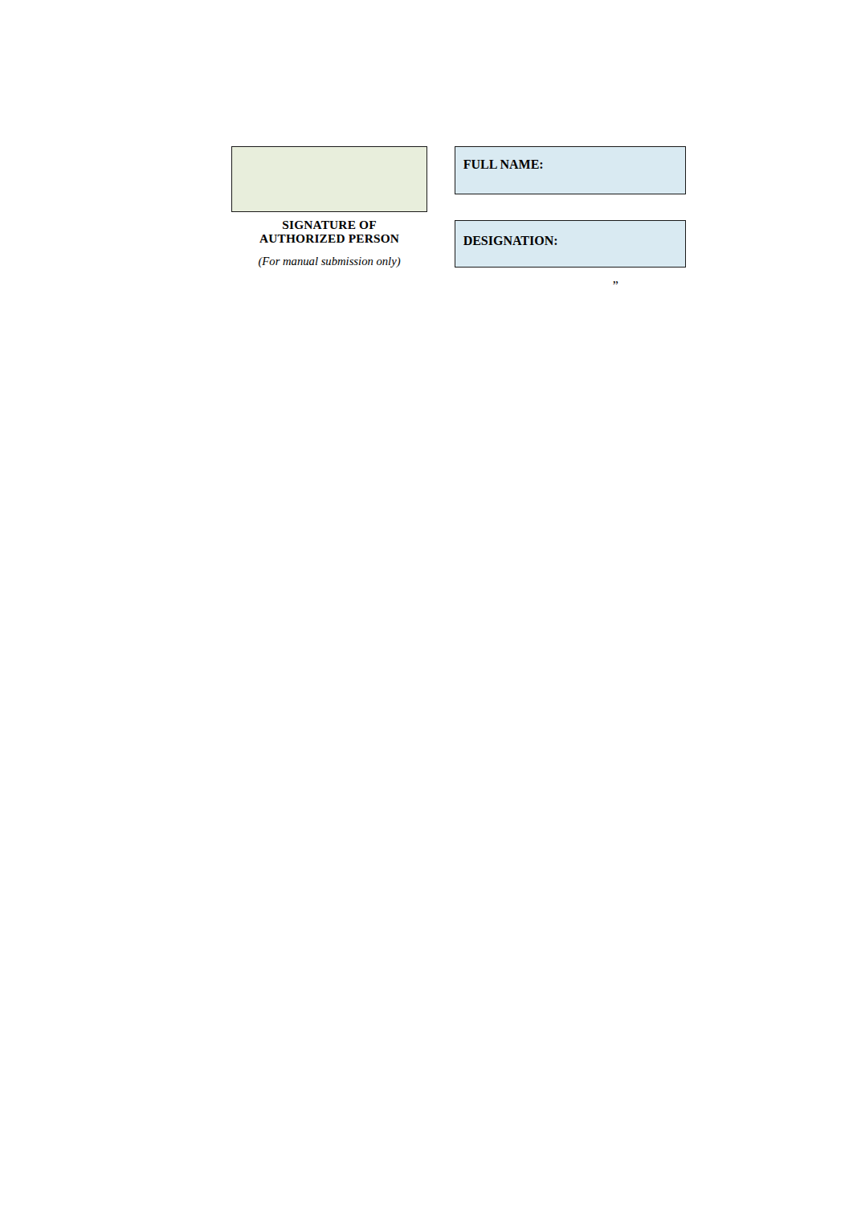| SIGNATURE OF AUTHORIZED PERSON (For manual submission only) | | FULL NAME: DESIGNATION: |
”